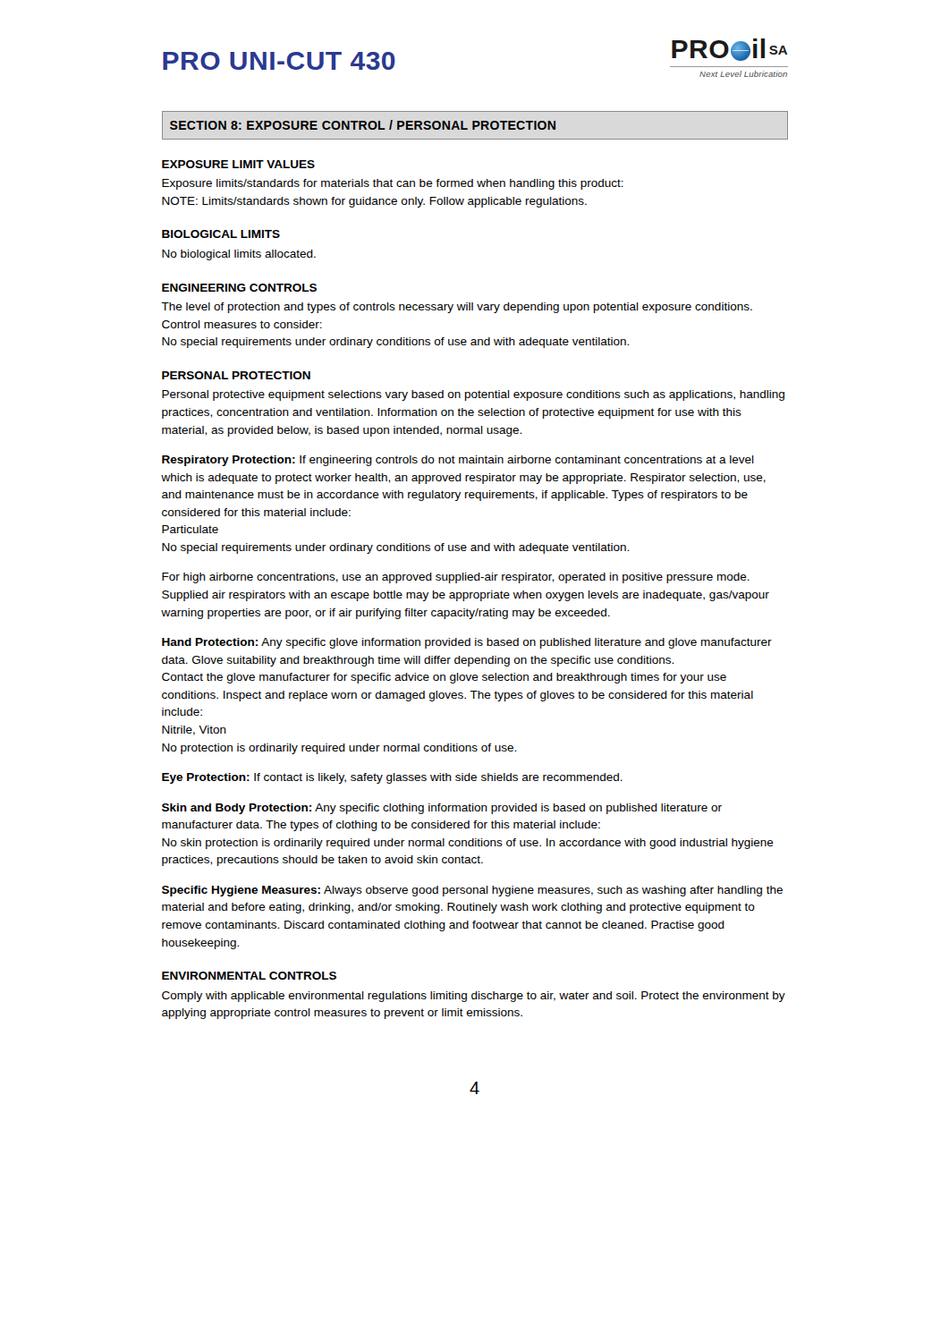PRO UNI-CUT 430
PRO il SA
Next Level Lubrication
SECTION 8: EXPOSURE CONTROL / PERSONAL PROTECTION
EXPOSURE LIMIT VALUES
Exposure limits/standards for materials that can be formed when handling this product:
NOTE: Limits/standards shown for guidance only. Follow applicable regulations.
BIOLOGICAL LIMITS
No biological limits allocated.
ENGINEERING CONTROLS
The level of protection and types of controls necessary will vary depending upon potential exposure conditions. Control measures to consider:
No special requirements under ordinary conditions of use and with adequate ventilation.
PERSONAL PROTECTION
Personal protective equipment selections vary based on potential exposure conditions such as applications, handling practices, concentration and ventilation. Information on the selection of protective equipment for use with this material, as provided below, is based upon intended, normal usage.
Respiratory Protection: If engineering controls do not maintain airborne contaminant concentrations at a level which is adequate to protect worker health, an approved respirator may be appropriate. Respirator selection, use, and maintenance must be in accordance with regulatory requirements, if applicable. Types of respirators to be considered for this material include:
Particulate
No special requirements under ordinary conditions of use and with adequate ventilation.
For high airborne concentrations, use an approved supplied-air respirator, operated in positive pressure mode. Supplied air respirators with an escape bottle may be appropriate when oxygen levels are inadequate, gas/vapour warning properties are poor, or if air purifying filter capacity/rating may be exceeded.
Hand Protection: Any specific glove information provided is based on published literature and glove manufacturer data. Glove suitability and breakthrough time will differ depending on the specific use conditions.
Contact the glove manufacturer for specific advice on glove selection and breakthrough times for your use conditions. Inspect and replace worn or damaged gloves. The types of gloves to be considered for this material include:
Nitrile, Viton
No protection is ordinarily required under normal conditions of use.
Eye Protection: If contact is likely, safety glasses with side shields are recommended.
Skin and Body Protection: Any specific clothing information provided is based on published literature or manufacturer data. The types of clothing to be considered for this material include:
No skin protection is ordinarily required under normal conditions of use. In accordance with good industrial hygiene practices, precautions should be taken to avoid skin contact.
Specific Hygiene Measures: Always observe good personal hygiene measures, such as washing after handling the material and before eating, drinking, and/or smoking. Routinely wash work clothing and protective equipment to remove contaminants. Discard contaminated clothing and footwear that cannot be cleaned. Practise good housekeeping.
ENVIRONMENTAL CONTROLS
Comply with applicable environmental regulations limiting discharge to air, water and soil. Protect the environment by applying appropriate control measures to prevent or limit emissions.
4